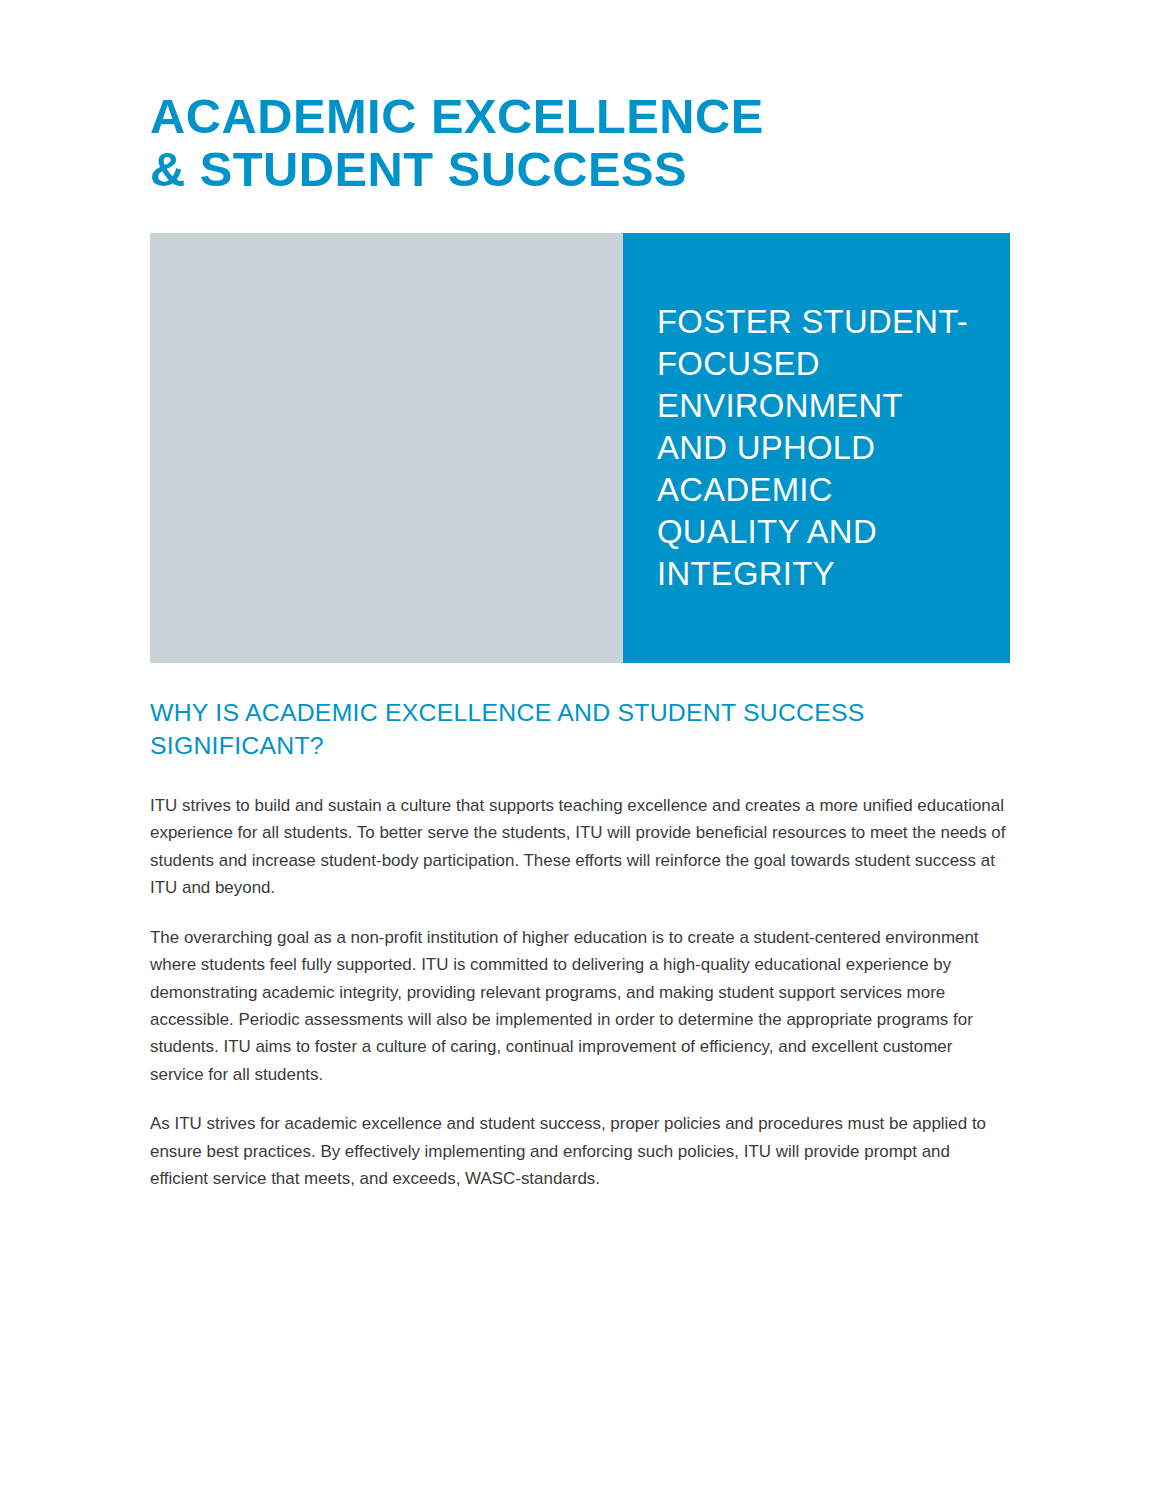Academic Excellence
& Student Success
Foster student-focused environment and uphold academic quality and integrity
Why is academic excellence and student success significant?
ITU strives to build and sustain a culture that supports teaching excellence and creates a more unified educational experience for all students. To better serve the students, ITU will provide beneficial resources to meet the needs of students and increase student-body participation. These efforts will reinforce the goal towards student success at ITU and beyond.
The overarching goal as a non-profit institution of higher education is to create a student-centered environment where students feel fully supported. ITU is committed to delivering a high-quality educational experience by demonstrating academic integrity, providing relevant programs, and making student support services more accessible. Periodic assessments will also be implemented in order to determine the appropriate programs for students. ITU aims to foster a culture of caring, continual improvement of efficiency, and excellent customer service for all students.
As ITU strives for academic excellence and student success, proper policies and procedures must be applied to ensure best practices. By effectively implementing and enforcing such policies, ITU will provide prompt and efficient service that meets, and exceeds, WASC-standards.